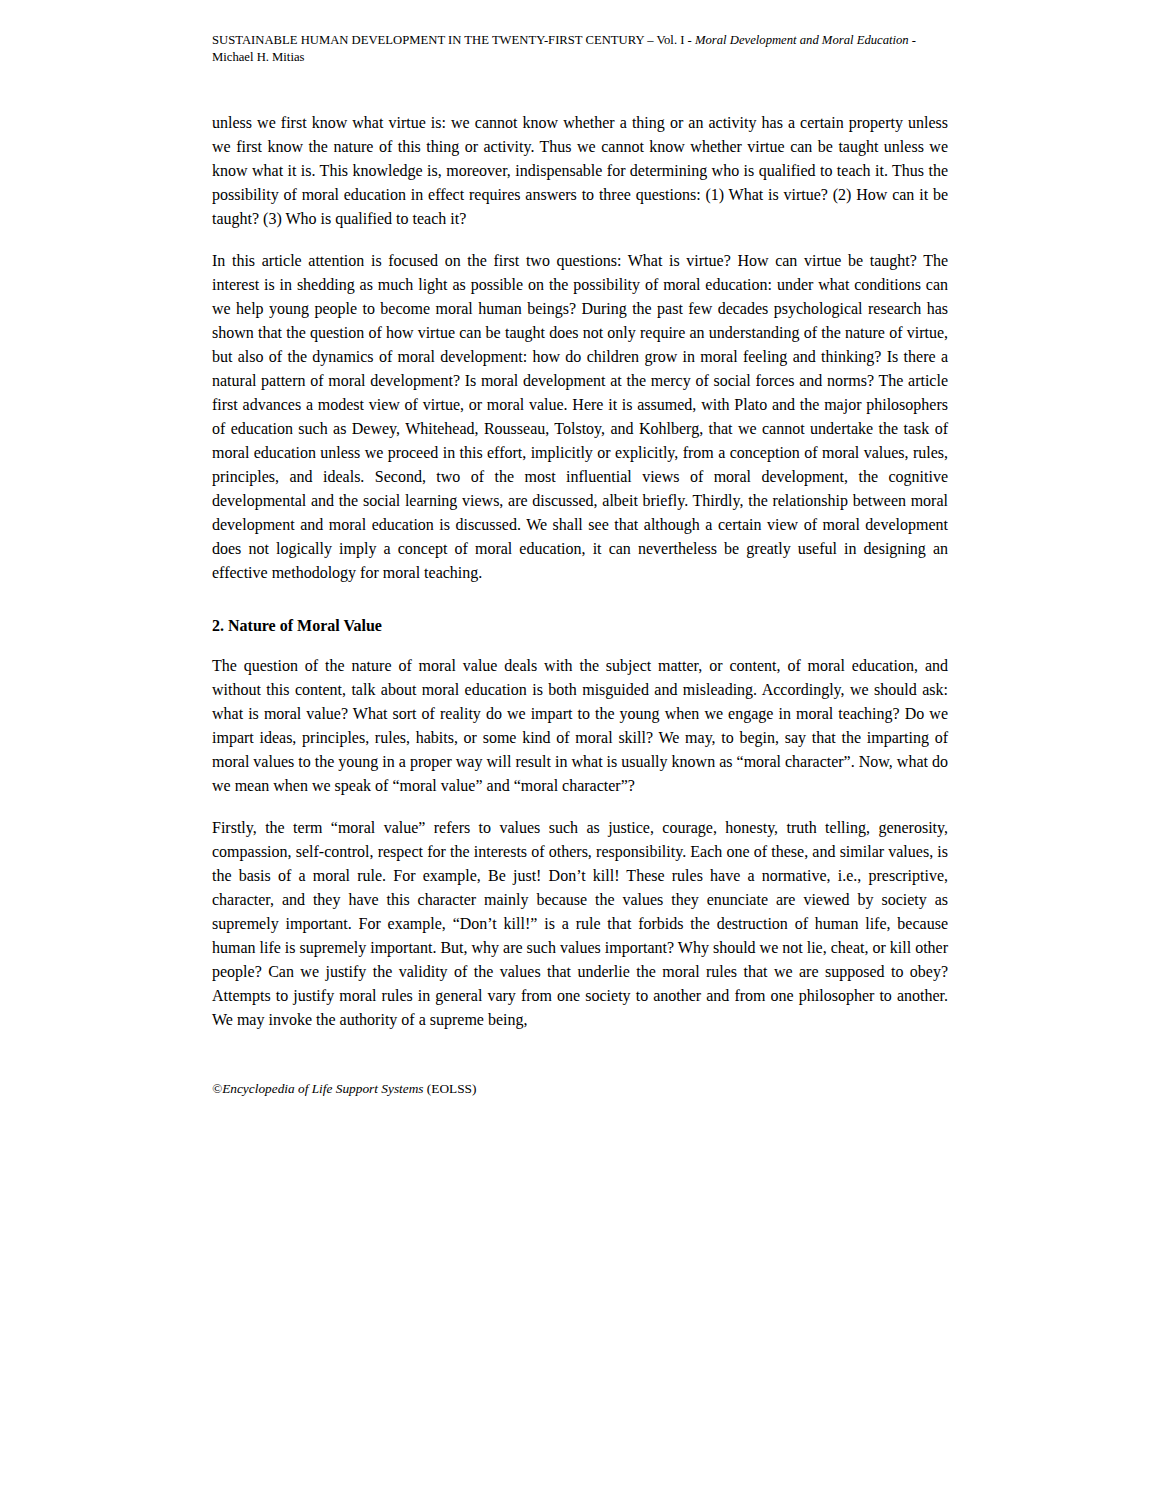SUSTAINABLE HUMAN DEVELOPMENT IN THE TWENTY-FIRST CENTURY – Vol. I - Moral Development and Moral Education - Michael H. Mitias
unless we first know what virtue is: we cannot know whether a thing or an activity has a certain property unless we first know the nature of this thing or activity. Thus we cannot know whether virtue can be taught unless we know what it is. This knowledge is, moreover, indispensable for determining who is qualified to teach it. Thus the possibility of moral education in effect requires answers to three questions: (1) What is virtue? (2) How can it be taught? (3) Who is qualified to teach it?
In this article attention is focused on the first two questions: What is virtue? How can virtue be taught? The interest is in shedding as much light as possible on the possibility of moral education: under what conditions can we help young people to become moral human beings? During the past few decades psychological research has shown that the question of how virtue can be taught does not only require an understanding of the nature of virtue, but also of the dynamics of moral development: how do children grow in moral feeling and thinking? Is there a natural pattern of moral development? Is moral development at the mercy of social forces and norms? The article first advances a modest view of virtue, or moral value. Here it is assumed, with Plato and the major philosophers of education such as Dewey, Whitehead, Rousseau, Tolstoy, and Kohlberg, that we cannot undertake the task of moral education unless we proceed in this effort, implicitly or explicitly, from a conception of moral values, rules, principles, and ideals. Second, two of the most influential views of moral development, the cognitive developmental and the social learning views, are discussed, albeit briefly. Thirdly, the relationship between moral development and moral education is discussed. We shall see that although a certain view of moral development does not logically imply a concept of moral education, it can nevertheless be greatly useful in designing an effective methodology for moral teaching.
2. Nature of Moral Value
The question of the nature of moral value deals with the subject matter, or content, of moral education, and without this content, talk about moral education is both misguided and misleading. Accordingly, we should ask: what is moral value? What sort of reality do we impart to the young when we engage in moral teaching? Do we impart ideas, principles, rules, habits, or some kind of moral skill? We may, to begin, say that the imparting of moral values to the young in a proper way will result in what is usually known as “moral character”. Now, what do we mean when we speak of “moral value” and “moral character”?
Firstly, the term “moral value” refers to values such as justice, courage, honesty, truth telling, generosity, compassion, self-control, respect for the interests of others, responsibility. Each one of these, and similar values, is the basis of a moral rule. For example, Be just! Don’t kill! These rules have a normative, i.e., prescriptive, character, and they have this character mainly because the values they enunciate are viewed by society as supremely important. For example, “Don’t kill!” is a rule that forbids the destruction of human life, because human life is supremely important. But, why are such values important? Why should we not lie, cheat, or kill other people? Can we justify the validity of the values that underlie the moral rules that we are supposed to obey? Attempts to justify moral rules in general vary from one society to another and from one philosopher to another. We may invoke the authority of a supreme being,
©Encyclopedia of Life Support Systems (EOLSS)